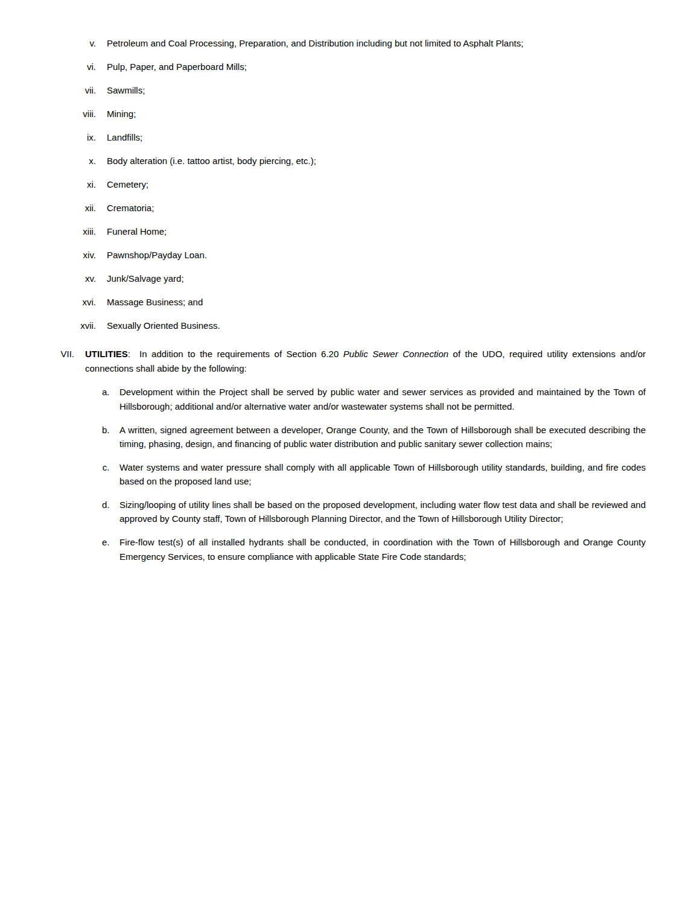v. Petroleum and Coal Processing, Preparation, and Distribution including but not limited to Asphalt Plants;
vi. Pulp, Paper, and Paperboard Mills;
vii. Sawmills;
viii. Mining;
ix. Landfills;
x. Body alteration (i.e. tattoo artist, body piercing, etc.);
xi. Cemetery;
xii. Crematoria;
xiii. Funeral Home;
xiv. Pawnshop/Payday Loan.
xv. Junk/Salvage yard;
xvi. Massage Business; and
xvii. Sexually Oriented Business.
VII. UTILITIES: In addition to the requirements of Section 6.20 Public Sewer Connection of the UDO, required utility extensions and/or connections shall abide by the following:
a. Development within the Project shall be served by public water and sewer services as provided and maintained by the Town of Hillsborough; additional and/or alternative water and/or wastewater systems shall not be permitted.
b. A written, signed agreement between a developer, Orange County, and the Town of Hillsborough shall be executed describing the timing, phasing, design, and financing of public water distribution and public sanitary sewer collection mains;
c. Water systems and water pressure shall comply with all applicable Town of Hillsborough utility standards, building, and fire codes based on the proposed land use;
d. Sizing/looping of utility lines shall be based on the proposed development, including water flow test data and shall be reviewed and approved by County staff, Town of Hillsborough Planning Director, and the Town of Hillsborough Utility Director;
e. Fire-flow test(s) of all installed hydrants shall be conducted, in coordination with the Town of Hillsborough and Orange County Emergency Services, to ensure compliance with applicable State Fire Code standards;